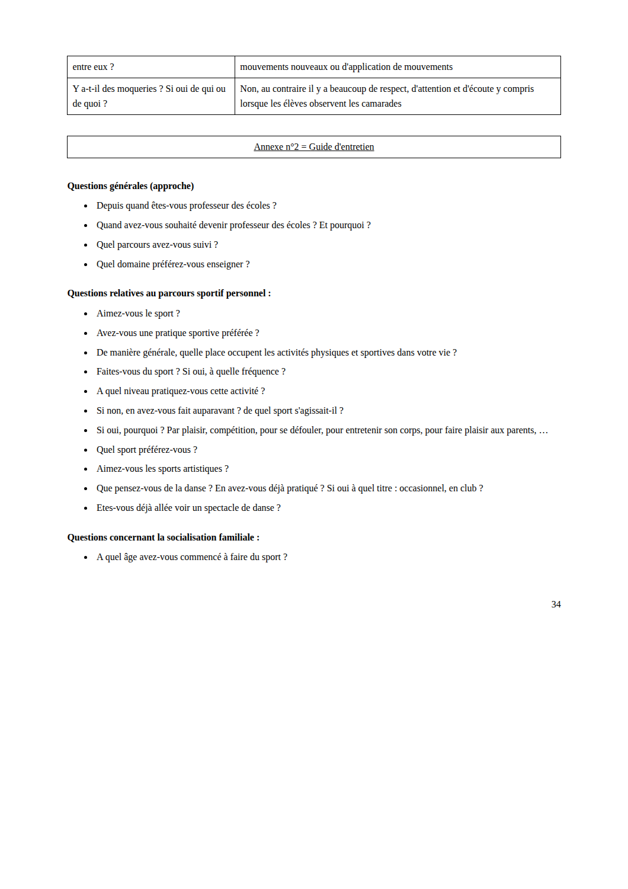| entre eux ? | mouvements nouveaux ou d'application de mouvements |
| Y a-t-il des moqueries ? Si oui de qui ou de quoi ? | Non, au contraire il y a beaucoup de respect, d'attention et d'écoute y compris lorsque les élèves observent les camarades |
Annexe n°2 = Guide d'entretien
Questions générales (approche)
Depuis quand êtes-vous professeur des écoles ?
Quand avez-vous souhaité devenir professeur des écoles ? Et pourquoi ?
Quel parcours avez-vous suivi ?
Quel domaine préférez-vous enseigner ?
Questions relatives au parcours sportif personnel :
Aimez-vous le sport ?
Avez-vous une pratique sportive préférée ?
De manière générale, quelle place occupent les activités physiques et sportives dans votre vie ?
Faites-vous du sport ? Si oui, à quelle fréquence ?
A quel niveau pratiquez-vous cette activité ?
Si non, en avez-vous fait auparavant ? de quel sport s'agissait-il ?
Si oui, pourquoi ? Par plaisir, compétition, pour se défouler, pour entretenir son corps, pour faire plaisir aux parents, …
Quel sport préférez-vous ?
Aimez-vous les sports artistiques ?
Que pensez-vous de la danse ? En avez-vous déjà pratiqué ? Si oui à quel titre : occasionnel, en club ?
Etes-vous déjà allée voir un spectacle de danse ?
Questions concernant la socialisation familiale :
A quel âge avez-vous commencé à faire du sport ?
34